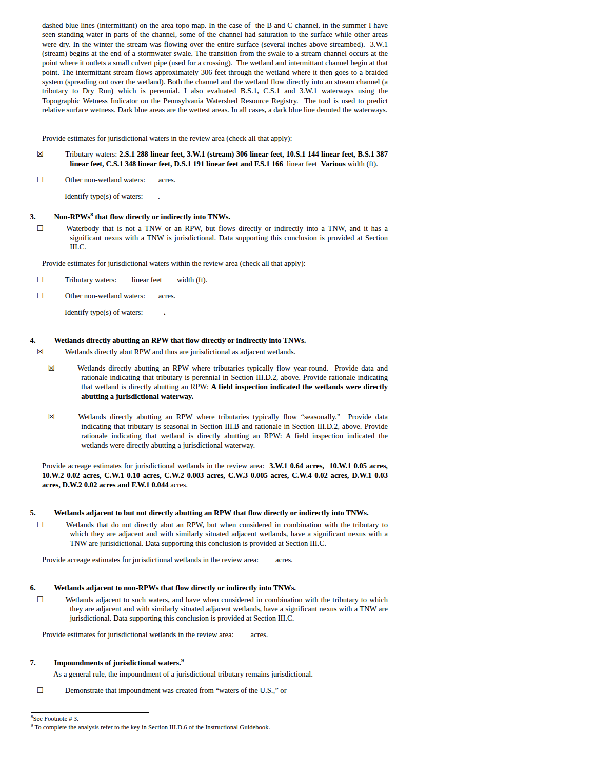dashed blue lines (intermittant) on the area topo map. In the case of the B and C channel, in the summer I have seen standing water in parts of the channel, some of the channel had saturation to the surface while other areas were dry. In the winter the stream was flowing over the entire surface (several inches above streambed). 3.W.1 (stream) begins at the end of a stormwater swale. The transition from the swale to a stream channel occurs at the point where it outlets a small culvert pipe (used for a crossing). The wetland and intermittant channel begin at that point. The intermittant stream flows approximately 306 feet through the wetland where it then goes to a braided system (spreading out over the wetland). Both the channel and the wetland flow directly into an stream channel (a tributary to Dry Run) which is perennial. I also evaluated B.S.1, C.S.1 and 3.W.1 waterways using the Topographic Wetness Indicator on the Pennsylvania Watershed Resource Registry. The tool is used to predict relative surface wetness. Dark blue areas are the wettest areas. In all cases, a dark blue line denoted the waterways.
Provide estimates for jurisdictional waters in the review area (check all that apply):
☒ Tributary waters: 2.S.1 288 linear feet, 3.W.1 (stream) 306 linear feet, 10.S.1 144 linear feet, B.S.1 387 linear feet, C.S.1 348 linear feet, D.S.1 191 linear feet and F.S.1 166 linear feet Various width (ft).
☐ Other non-wetland waters: acres.
Identify type(s) of waters: .
3. Non-RPWs8 that flow directly or indirectly into TNWs.
☐ Waterbody that is not a TNW or an RPW, but flows directly or indirectly into a TNW, and it has a significant nexus with a TNW is jurisdictional. Data supporting this conclusion is provided at Section III.C.
Provide estimates for jurisdictional waters within the review area (check all that apply):
☐ Tributary waters: linear feet width (ft).
☐ Other non-wetland waters: acres.
Identify type(s) of waters: .
4. Wetlands directly abutting an RPW that flow directly or indirectly into TNWs.
☒ Wetlands directly abut RPW and thus are jurisdictional as adjacent wetlands.
☒ Wetlands directly abutting an RPW where tributaries typically flow year-round. Provide data and rationale indicating that tributary is perennial in Section III.D.2, above. Provide rationale indicating that wetland is directly abutting an RPW: A field inspection indicated the wetlands were directly abutting a jurisdictional waterway.
☒ Wetlands directly abutting an RPW where tributaries typically flow “seasonally.” Provide data indicating that tributary is seasonal in Section III.B and rationale in Section III.D.2, above. Provide rationale indicating that wetland is directly abutting an RPW: A field inspection indicated the wetlands were directly abutting a jurisdictional waterway.
Provide acreage estimates for jurisdictional wetlands in the review area: 3.W.1 0.64 acres, 10.W.1 0.05 acres, 10.W.2 0.02 acres, C.W.1 0.10 acres, C.W.2 0.003 acres, C.W.3 0.005 acres, C.W.4 0.02 acres, D.W.1 0.03 acres, D.W.2 0.02 acres and F.W.1 0.044 acres.
5. Wetlands adjacent to but not directly abutting an RPW that flow directly or indirectly into TNWs.
☐ Wetlands that do not directly abut an RPW, but when considered in combination with the tributary to which they are adjacent and with similarly situated adjacent wetlands, have a significant nexus with a TNW are jurisidictional. Data supporting this conclusion is provided at Section III.C.
Provide acreage estimates for jurisdictional wetlands in the review area: acres.
6. Wetlands adjacent to non-RPWs that flow directly or indirectly into TNWs.
☐ Wetlands adjacent to such waters, and have when considered in combination with the tributary to which they are adjacent and with similarly situated adjacent wetlands, have a significant nexus with a TNW are jurisdictional. Data supporting this conclusion is provided at Section III.C.
Provide estimates for jurisdictional wetlands in the review area: acres.
7. Impoundments of jurisdictional waters.9
As a general rule, the impoundment of a jurisdictional tributary remains jurisdictional.
☐ Demonstrate that impoundment was created from “waters of the U.S.,” or
8See Footnote # 3.
9 To complete the analysis refer to the key in Section III.D.6 of the Instructional Guidebook.